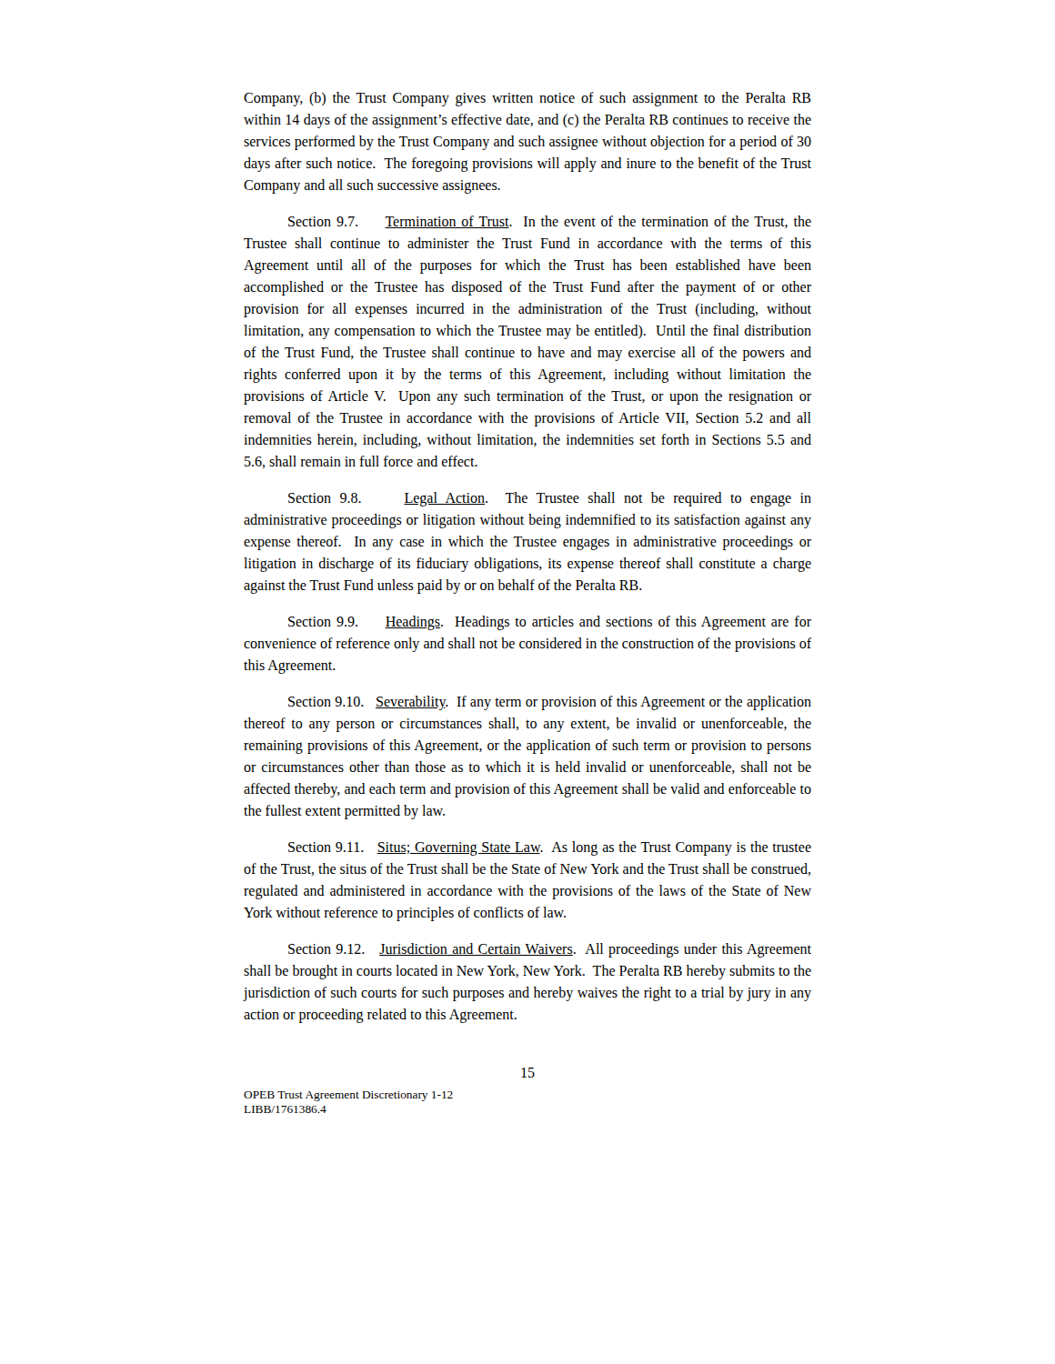Company, (b) the Trust Company gives written notice of such assignment to the Peralta RB within 14 days of the assignment’s effective date, and (c) the Peralta RB continues to receive the services performed by the Trust Company and such assignee without objection for a period of 30 days after such notice. The foregoing provisions will apply and inure to the benefit of the Trust Company and all such successive assignees.
Section 9.7. Termination of Trust. In the event of the termination of the Trust, the Trustee shall continue to administer the Trust Fund in accordance with the terms of this Agreement until all of the purposes for which the Trust has been established have been accomplished or the Trustee has disposed of the Trust Fund after the payment of or other provision for all expenses incurred in the administration of the Trust (including, without limitation, any compensation to which the Trustee may be entitled). Until the final distribution of the Trust Fund, the Trustee shall continue to have and may exercise all of the powers and rights conferred upon it by the terms of this Agreement, including without limitation the provisions of Article V. Upon any such termination of the Trust, or upon the resignation or removal of the Trustee in accordance with the provisions of Article VII, Section 5.2 and all indemnities herein, including, without limitation, the indemnities set forth in Sections 5.5 and 5.6, shall remain in full force and effect.
Section 9.8. Legal Action. The Trustee shall not be required to engage in administrative proceedings or litigation without being indemnified to its satisfaction against any expense thereof. In any case in which the Trustee engages in administrative proceedings or litigation in discharge of its fiduciary obligations, its expense thereof shall constitute a charge against the Trust Fund unless paid by or on behalf of the Peralta RB.
Section 9.9. Headings. Headings to articles and sections of this Agreement are for convenience of reference only and shall not be considered in the construction of the provisions of this Agreement.
Section 9.10. Severability. If any term or provision of this Agreement or the application thereof to any person or circumstances shall, to any extent, be invalid or unenforceable, the remaining provisions of this Agreement, or the application of such term or provision to persons or circumstances other than those as to which it is held invalid or unenforceable, shall not be affected thereby, and each term and provision of this Agreement shall be valid and enforceable to the fullest extent permitted by law.
Section 9.11. Situs; Governing State Law. As long as the Trust Company is the trustee of the Trust, the situs of the Trust shall be the State of New York and the Trust shall be construed, regulated and administered in accordance with the provisions of the laws of the State of New York without reference to principles of conflicts of law.
Section 9.12. Jurisdiction and Certain Waivers. All proceedings under this Agreement shall be brought in courts located in New York, New York. The Peralta RB hereby submits to the jurisdiction of such courts for such purposes and hereby waives the right to a trial by jury in any action or proceeding related to this Agreement.
15
OPEB Trust Agreement Discretionary 1-12
LIBB/1761386.4